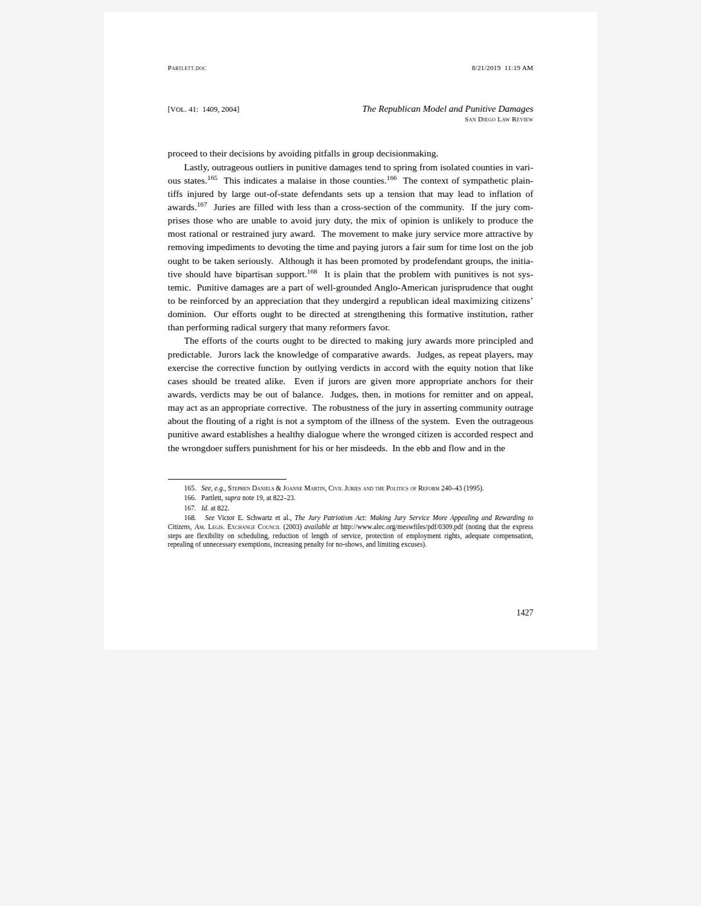Partlett.doc
8/21/2019 11:19 AM
[VOL. 41: 1409, 2004]
The Republican Model and Punitive Damages
San Diego Law Review
proceed to their decisions by avoiding pitfalls in group decisionmaking.
Lastly, outrageous outliers in punitive damages tend to spring from isolated counties in various states.165 This indicates a malaise in those counties.166 The context of sympathetic plaintiffs injured by large out-of-state defendants sets up a tension that may lead to inflation of awards.167 Juries are filled with less than a cross-section of the community. If the jury comprises those who are unable to avoid jury duty, the mix of opinion is unlikely to produce the most rational or restrained jury award. The movement to make jury service more attractive by removing impediments to devoting the time and paying jurors a fair sum for time lost on the job ought to be taken seriously. Although it has been promoted by prodefendant groups, the initiative should have bipartisan support.168 It is plain that the problem with punitives is not systemic. Punitive damages are a part of well-grounded Anglo-American jurisprudence that ought to be reinforced by an appreciation that they undergird a republican ideal maximizing citizens’ dominion. Our efforts ought to be directed at strengthening this formative institution, rather than performing radical surgery that many reformers favor.
The efforts of the courts ought to be directed to making jury awards more principled and predictable. Jurors lack the knowledge of comparative awards. Judges, as repeat players, may exercise the corrective function by outlying verdicts in accord with the equity notion that like cases should be treated alike. Even if jurors are given more appropriate anchors for their awards, verdicts may be out of balance. Judges, then, in motions for remitter and on appeal, may act as an appropriate corrective. The robustness of the jury in asserting community outrage about the flouting of a right is not a symptom of the illness of the system. Even the outrageous punitive award establishes a healthy dialogue where the wronged citizen is accorded respect and the wrongdoer suffers punishment for his or her misdeeds. In the ebb and flow and in the
165. See, e.g., Stephen Daniels & Joanne Martin, Civil Juries and the Politics of Reform 240–43 (1995).
166. Partlett, supra note 19, at 822–23.
167. Id. at 822.
168. See Victor E. Schwartz et al., The Jury Patriotism Act: Making Jury Service More Appealing and Rewarding to Citizens, Am. Legis. Exchange Council (2003) available at http://www.alec.org/meswfiles/pdf/0309.pdf (noting that the express steps are flexibility on scheduling, reduction of length of service, protection of employment rights, adequate compensation, repealing of unnecessary exemptions, increasing penalty for no-shows, and limiting excuses).
1427